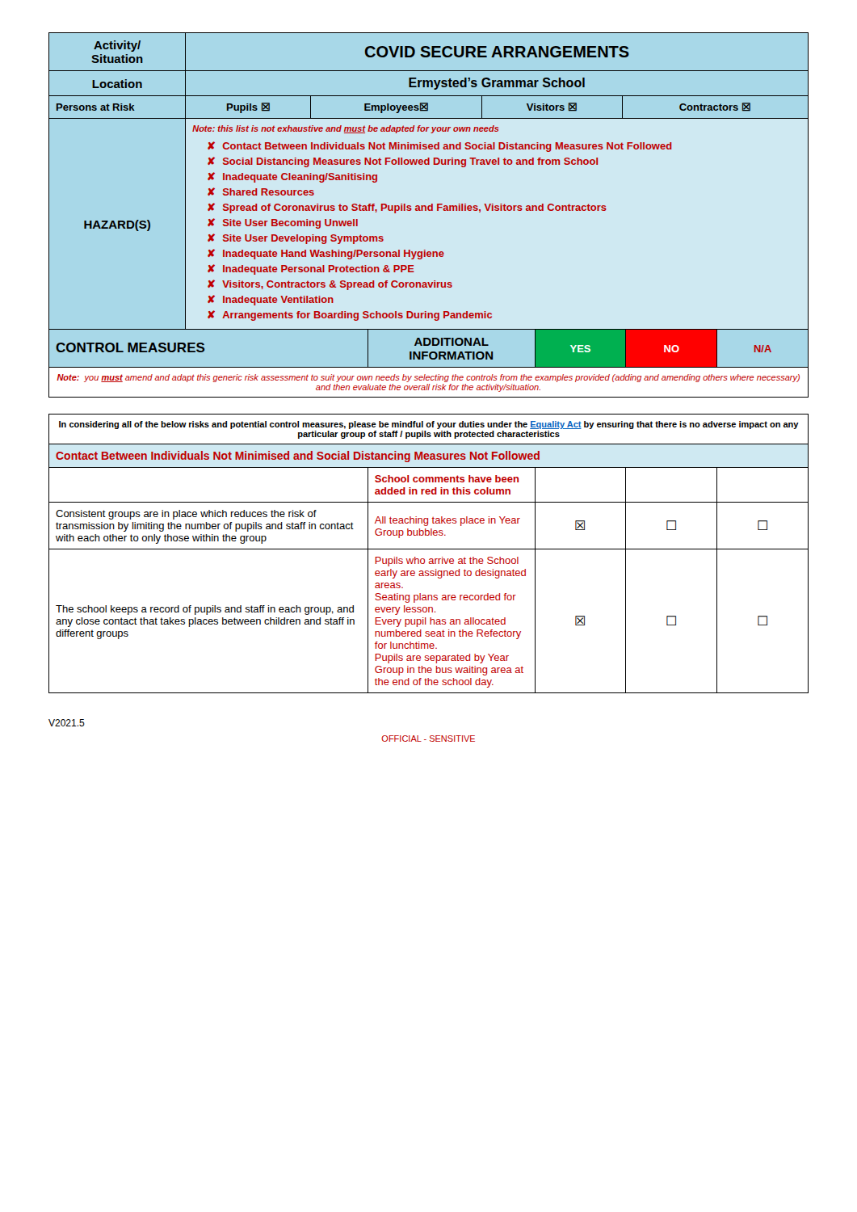| Activity/ Situation | COVID SECURE ARRANGEMENTS |
| Location | Ermysted’s Grammar School |
| Persons at Risk | Pupils ☒ | Employees☒ | Visitors ☒ | Contractors ☒ |
| HAZARD(S) | Note: this list is not exhaustive and must be adapted for your own needs Contact Between Individuals Not Minimised and Social Distancing Measures Not Followed Social Distancing Measures Not Followed During Travel to and from School Inadequate Cleaning/Sanitising Shared Resources Spread of Coronavirus to Staff, Pupils and Families, Visitors and Contractors Site User Becoming Unwell Site User Developing Symptoms Inadequate Hand Washing/Personal Hygiene Inadequate Personal Protection & PPE Visitors, Contractors & Spread of Coronavirus Inadequate Ventilation Arrangements for Boarding Schools During Pandemic |
| CONTROL MEASURES | ADDITIONAL INFORMATION | YES | NO | N/A |
| Note: you must amend and adapt this generic risk assessment to suit your own needs by selecting the controls from the examples provided (adding and amending others where necessary) and then evaluate the overall risk for the activity/situation. |
| In considering all of the below risks and potential control measures, please be mindful of your duties under the Equality Act by ensuring that there is no adverse impact on any particular group of staff / pupils with protected characteristics |
| Contact Between Individuals Not Minimised and Social Distancing Measures Not Followed |
| | School comments have been added in red in this column | | | |
| Consistent groups are in place which reduces the risk of transmission by limiting the number of pupils and staff in contact with each other to only those within the group | All teaching takes place in Year Group bubbles. | ☒ | ☐ | ☐ |
| The school keeps a record of pupils and staff in each group, and any close contact that takes places between children and staff in different groups | Pupils who arrive at the School early are assigned to designated areas. Seating plans are recorded for every lesson. Every pupil has an allocated numbered seat in the Refectory for lunchtime. Pupils are separated by Year Group in the bus waiting area at the end of the school day. | ☒ | ☐ | ☐ |
V2021.5
OFFICIAL - SENSITIVE